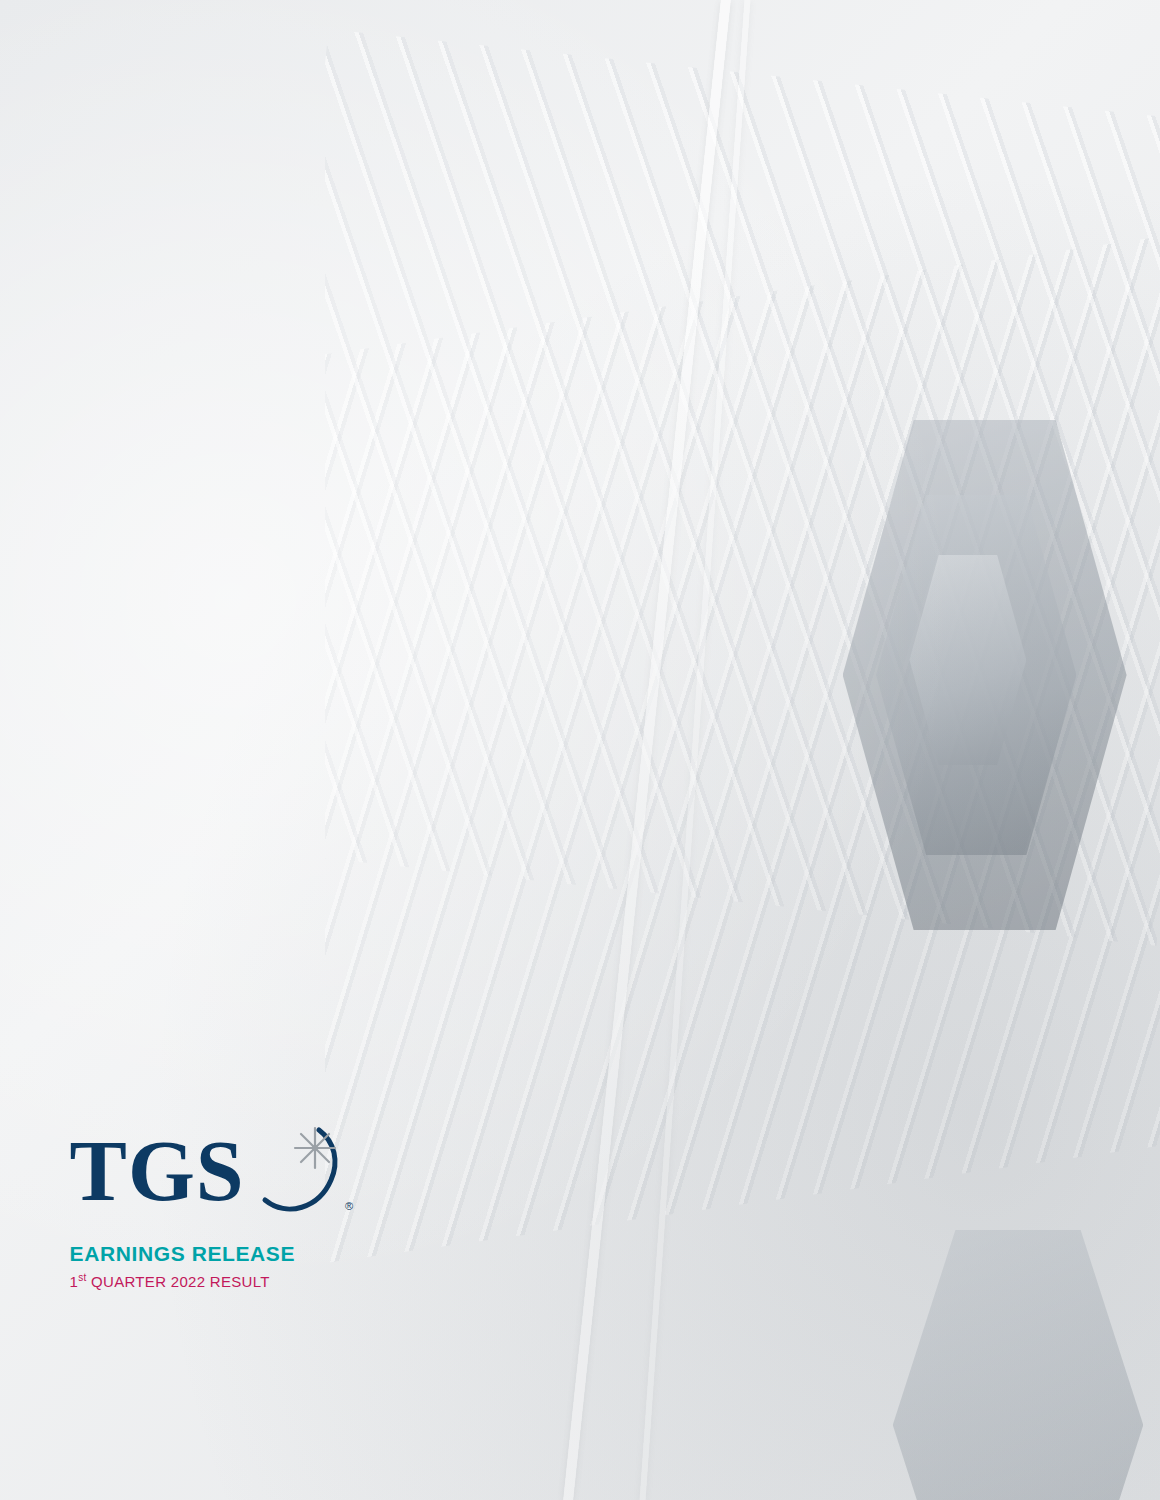TGS ®
EARNINGS RELEASE
1st QUARTER 2022 RESULT